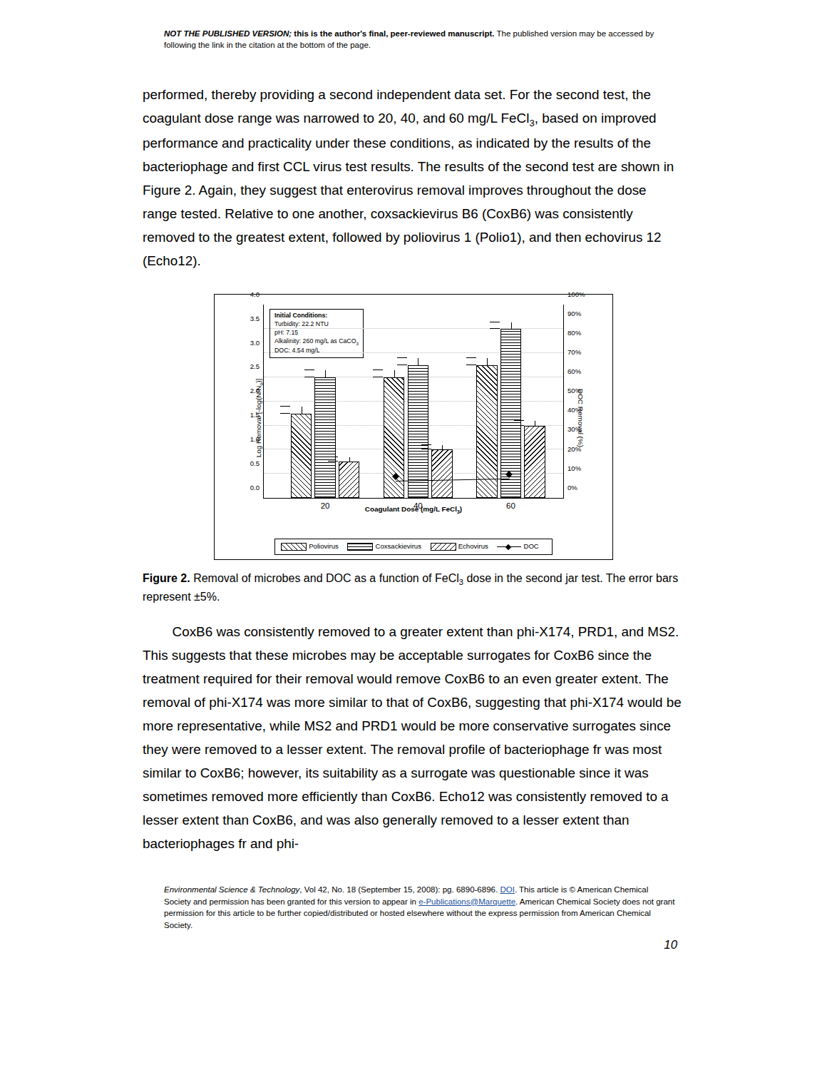NOT THE PUBLISHED VERSION; this is the author's final, peer-reviewed manuscript. The published version may be accessed by following the link in the citation at the bottom of the page.
performed, thereby providing a second independent data set. For the second test, the coagulant dose range was narrowed to 20, 40, and 60 mg/L FeCl3, based on improved performance and practicality under these conditions, as indicated by the results of the bacteriophage and first CCL virus test results. The results of the second test are shown in Figure 2. Again, they suggest that enterovirus removal improves throughout the dose range tested. Relative to one another, coxsackievirus B6 (CoxB6) was consistently removed to the greatest extent, followed by poliovirus 1 (Polio1), and then echovirus 12 (Echo12).
Log Removal [-log(N/No)]
DOC Removal (%)
Initial Conditions:
Turbidity: 22.2 NTU
pH: 7.15
Alkalinity: 260 mg/L as CaCO3
DOC: 4.54 mg/L
0.0
0.5
1.0
1.5
2.0
2.5
3.0
3.5
4.0
0%
10%
20%
30%
40%
50%
60%
70%
80%
90%
100%
20
40
60
Coagulant Dose (mg/L FeCl3)
Poliovirus Coxsackievirus Echovirus DOC
Figure 2. Removal of microbes and DOC as a function of FeCl3 dose in the second jar test. The error bars represent ±5%.
CoxB6 was consistently removed to a greater extent than phi-X174, PRD1, and MS2. This suggests that these microbes may be acceptable surrogates for CoxB6 since the treatment required for their removal would remove CoxB6 to an even greater extent. The removal of phi-X174 was more similar to that of CoxB6, suggesting that phi-X174 would be more representative, while MS2 and PRD1 would be more conservative surrogates since they were removed to a lesser extent. The removal profile of bacteriophage fr was most similar to CoxB6; however, its suitability as a surrogate was questionable since it was sometimes removed more efficiently than CoxB6. Echo12 was consistently removed to a lesser extent than CoxB6, and was also generally removed to a lesser extent than bacteriophages fr and phi-
Environmental Science & Technology, Vol 42, No. 18 (September 15, 2008): pg. 6890-6896. DOI. This article is © American Chemical Society and permission has been granted for this version to appear in e-Publications@Marquette. American Chemical Society does not grant permission for this article to be further copied/distributed or hosted elsewhere without the express permission from American Chemical Society.
10